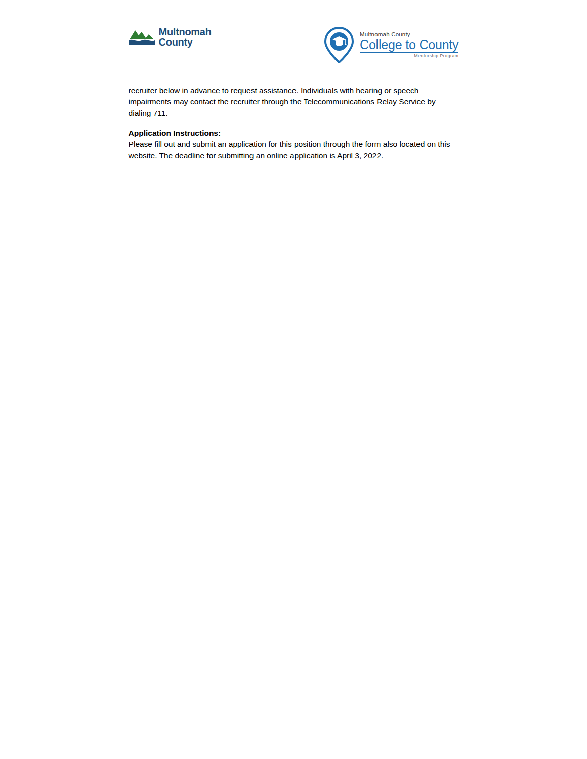Multnomah
County
Multnomah County
College to County
Mentorship Program
recruiter below in advance to request assistance. Individuals with hearing or speech impairments may contact the recruiter through the Telecommunications Relay Service by dialing 711.
Application Instructions:
Please fill out and submit an application for this position through the form also located on this website. The deadline for submitting an online application is April 3, 2022.